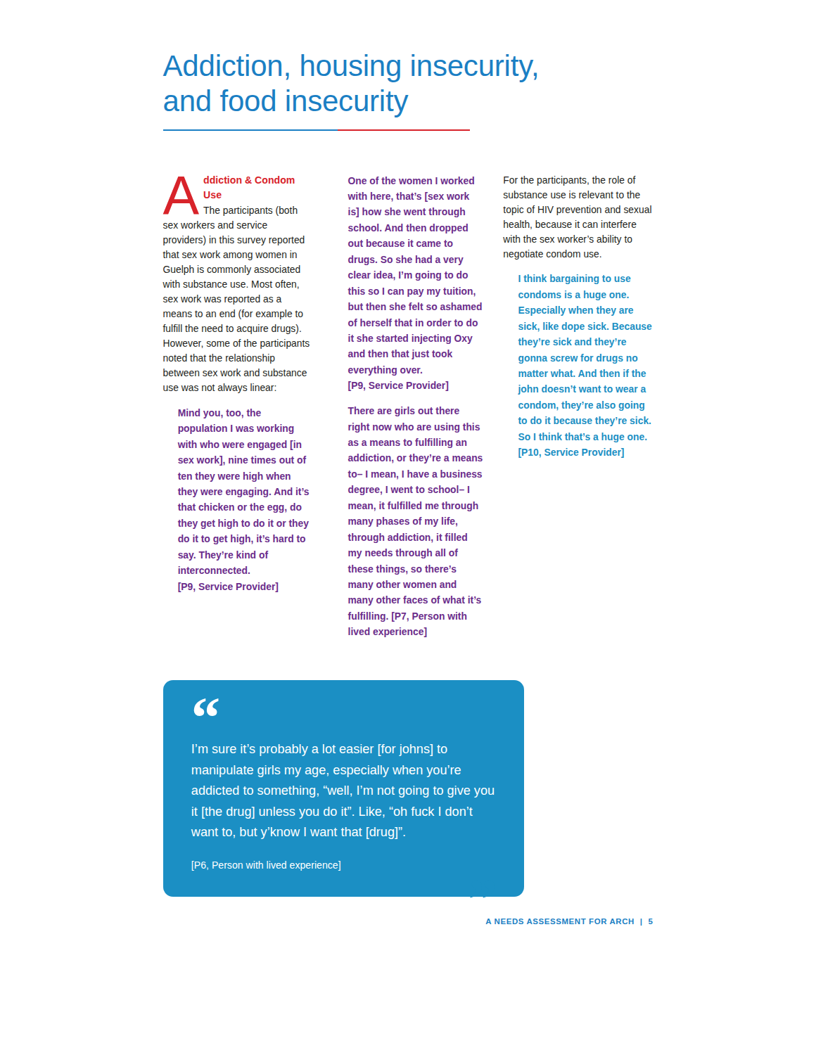Addiction, housing insecurity,
and food insecurity
A
ddiction & Condom Use
The participants (both sex workers and service providers) in this survey reported that sex work among women in Guelph is commonly associated with substance use. Most often, sex work was reported as a means to an end (for example to fulfill the need to acquire drugs). However, some of the participants noted that the relationship between sex work and substance use was not always linear:
Mind you, too, the population I was working with who were engaged [in sex work], nine times out of ten they were high when they were engaging. And it’s that chicken or the egg, do they get high to do it or they do it to get high, it’s hard to say. They’re kind of interconnected.
[P9, Service Provider]
One of the women I worked with here, that’s [sex work is] how she went through school. And then dropped out because it came to drugs. So she had a very clear idea, I’m going to do this so I can pay my tuition, but then she felt so ashamed of herself that in order to do it she started injecting Oxy and then that just took everything over.
[P9, Service Provider]
There are girls out there right now who are using this as a means to fulfilling an addiction, or they’re a means to– I mean, I have a business degree, I went to school– I mean, it fulfilled me through many phases of my life, through addiction, it filled my needs through all of these things, so there’s many other women and many other faces of what it’s fulfilling. [P7, Person with lived experience]
For the participants, the role of substance use is relevant to the topic of HIV prevention and sexual health, because it can interfere with the sex worker’s ability to negotiate condom use.
I think bargaining to use condoms is a huge one. Especially when they are sick, like dope sick. Because they’re sick and they’re gonna screw for drugs no matter what. And then if the john doesn’t want to wear a condom, they’re also going to do it because they’re sick. So I think that’s a huge one. [P10, Service Provider]
“
I’m sure it’s probably a lot easier [for johns] to manipulate girls my age, especially when you’re addicted to something, “well, I’m not going to give you it [the drug] unless you do it”. Like, “oh fuck I don’t want to, but y’know I want that [drug]”.
[P6, Person with lived experience]
”
A NEEDS ASSESSMENT FOR ARCH |5